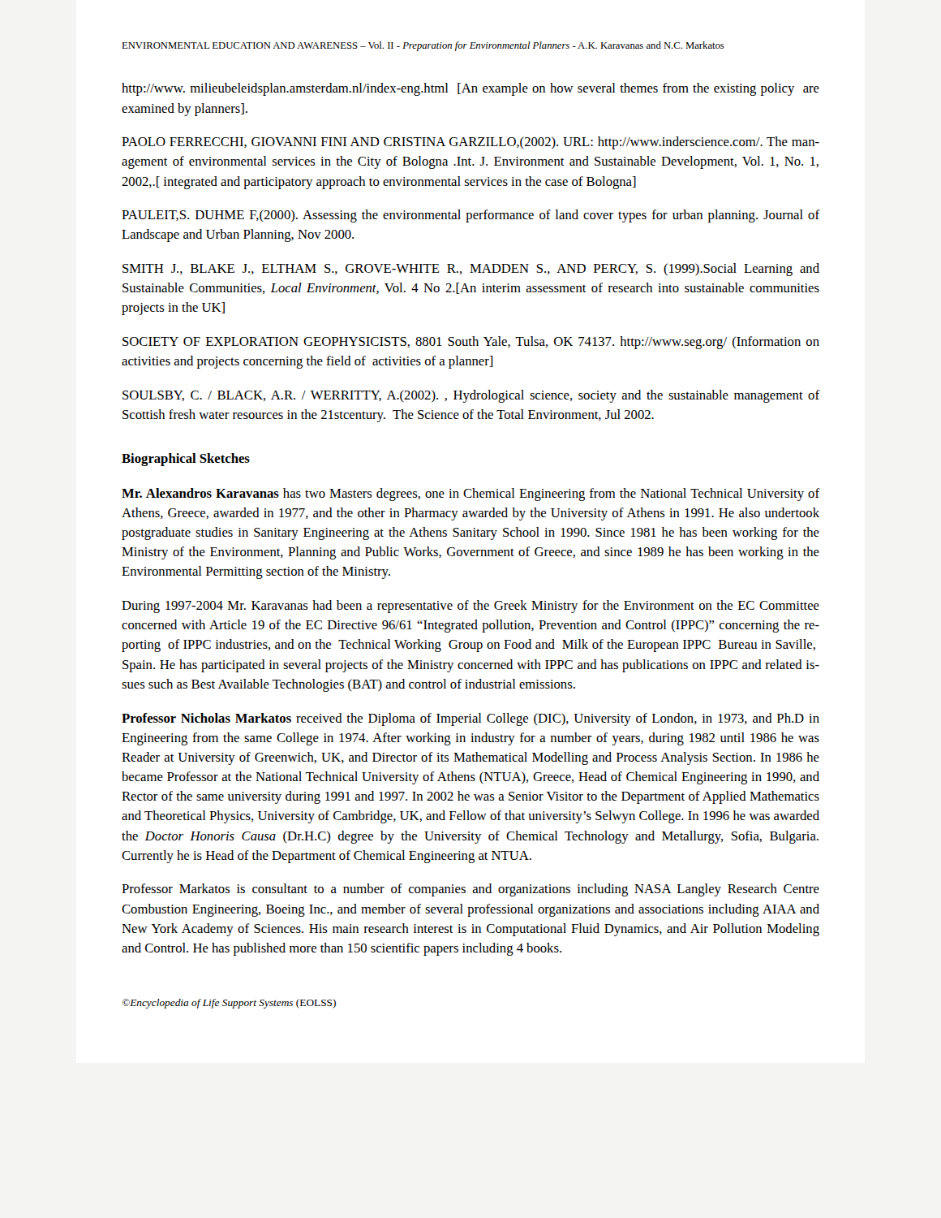ENVIRONMENTAL EDUCATION AND AWARENESS – Vol. II - Preparation for Environmental Planners - A.K. Karavanas and N.C. Markatos
http://www. milieubeleidsplan.amsterdam.nl/index-eng.html [An example on how several themes from the existing policy are examined by planners].
PAOLO FERRECCHI, GIOVANNI FINI AND CRISTINA GARZILLO,(2002). URL: http://www.inderscience.com/. The management of environmental services in the City of Bologna .Int. J. Environment and Sustainable Development, Vol. 1, No. 1, 2002,.[ integrated and participatory approach to environmental services in the case of Bologna]
PAULEIT,S. DUHME F,(2000). Assessing the environmental performance of land cover types for urban planning. Journal of Landscape and Urban Planning, Nov 2000.
SMITH J., BLAKE J., ELTHAM S., GROVE-WHITE R., MADDEN S., AND PERCY, S. (1999).Social Learning and Sustainable Communities, Local Environment, Vol. 4 No 2.[An interim assessment of research into sustainable communities projects in the UK]
SOCIETY OF EXPLORATION GEOPHYSICISTS, 8801 South Yale, Tulsa, OK 74137. http://www.seg.org/ (Information on activities and projects concerning the field of activities of a planner]
SOULSBY, C. / BLACK, A.R. / WERRITTY, A.(2002). , Hydrological science, society and the sustainable management of Scottish fresh water resources in the 21stcentury. The Science of the Total Environment, Jul 2002.
Biographical Sketches
Mr. Alexandros Karavanas has two Masters degrees, one in Chemical Engineering from the National Technical University of Athens, Greece, awarded in 1977, and the other in Pharmacy awarded by the University of Athens in 1991. He also undertook postgraduate studies in Sanitary Engineering at the Athens Sanitary School in 1990. Since 1981 he has been working for the Ministry of the Environment, Planning and Public Works, Government of Greece, and since 1989 he has been working in the Environmental Permitting section of the Ministry.
During 1997-2004 Mr. Karavanas had been a representative of the Greek Ministry for the Environment on the EC Committee concerned with Article 19 of the EC Directive 96/61 “Integrated pollution, Prevention and Control (IPPC)” concerning the reporting of IPPC industries, and on the Technical Working Group on Food and Milk of the European IPPC Bureau in Saville, Spain. He has participated in several projects of the Ministry concerned with IPPC and has publications on IPPC and related issues such as Best Available Technologies (BAT) and control of industrial emissions.
Professor Nicholas Markatos received the Diploma of Imperial College (DIC), University of London, in 1973, and Ph.D in Engineering from the same College in 1974. After working in industry for a number of years, during 1982 until 1986 he was Reader at University of Greenwich, UK, and Director of its Mathematical Modelling and Process Analysis Section. In 1986 he became Professor at the National Technical University of Athens (NTUA), Greece, Head of Chemical Engineering in 1990, and Rector of the same university during 1991 and 1997. In 2002 he was a Senior Visitor to the Department of Applied Mathematics and Theoretical Physics, University of Cambridge, UK, and Fellow of that university’s Selwyn College. In 1996 he was awarded the Doctor Honoris Causa (Dr.H.C) degree by the University of Chemical Technology and Metallurgy, Sofia, Bulgaria. Currently he is Head of the Department of Chemical Engineering at NTUA.
Professor Markatos is consultant to a number of companies and organizations including NASA Langley Research Centre Combustion Engineering, Boeing Inc., and member of several professional organizations and associations including AIAA and New York Academy of Sciences. His main research interest is in Computational Fluid Dynamics, and Air Pollution Modeling and Control. He has published more than 150 scientific papers including 4 books.
©Encyclopedia of Life Support Systems (EOLSS)